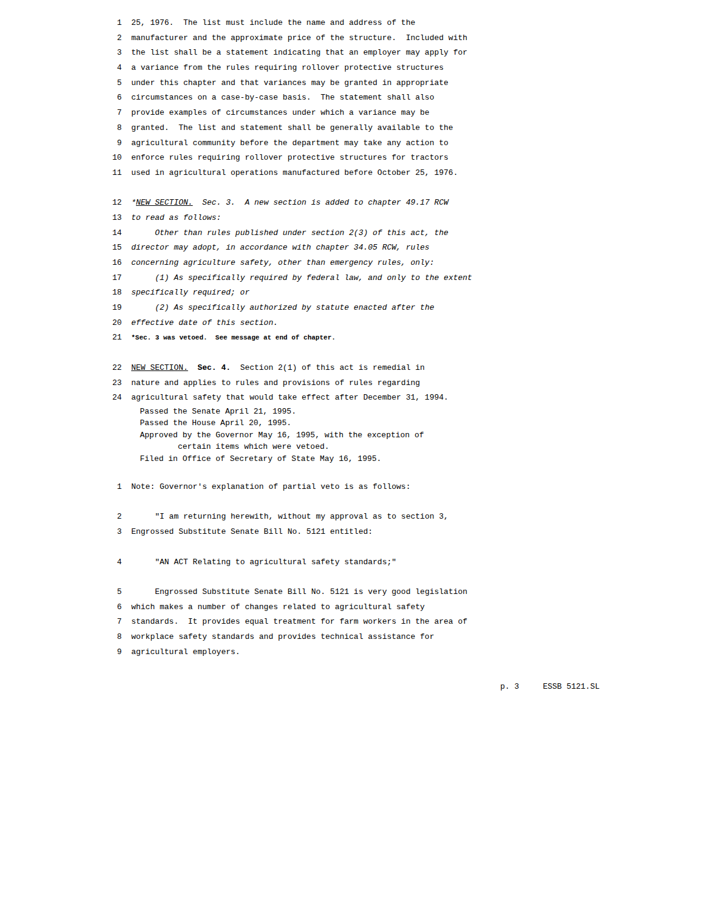125, 1976. The list must include the name and address of the
2 manufacturer and the approximate price of the structure. Included with
3 the list shall be a statement indicating that an employer may apply for
4 a variance from the rules requiring rollover protective structures
5 under this chapter and that variances may be granted in appropriate
6 circumstances on a case-by-case basis. The statement shall also
7 provide examples of circumstances under which a variance may be
8 granted. The list and statement shall be generally available to the
9 agricultural community before the department may take any action to
10 enforce rules requiring rollover protective structures for tractors
11 used in agricultural operations manufactured before October 25, 1976.
12*NEW SECTION. Sec. 3. A new section is added to chapter 49.17 RCW
13 to read as follows:
14 Other than rules published under section 2(3) of this act, the
15 director may adopt, in accordance with chapter 34.05 RCW, rules
16 concerning agriculture safety, other than emergency rules, only:
17 (1) As specifically required by federal law, and only to the extent
18 specifically required; or
19 (2) As specifically authorized by statute enacted after the
20 effective date of this section.
21*Sec. 3 was vetoed. See message at end of chapter.
22 NEW SECTION. Sec. 4. Section 2(1) of this act is remedial in
23 nature and applies to rules and provisions of rules regarding
24 agricultural safety that would take effect after December 31, 1994.
Passed the Senate April 21, 1995. Passed the House April 20, 1995. Approved by the Governor May 16, 1995, with the exception of certain items which were vetoed. Filed in Office of Secretary of State May 16, 1995.
1 Note: Governor's explanation of partial veto is as follows:
2 "I am returning herewith, without my approval as to section 3,
3 Engrossed Substitute Senate Bill No. 5121 entitled:
4 "AN ACT Relating to agricultural safety standards;"
5 Engrossed Substitute Senate Bill No. 5121 is very good legislation
6 which makes a number of changes related to agricultural safety
7 standards. It provides equal treatment for farm workers in the area of
8 workplace safety standards and provides technical assistance for
9 agricultural employers.
p. 3 ESSB 5121.SL